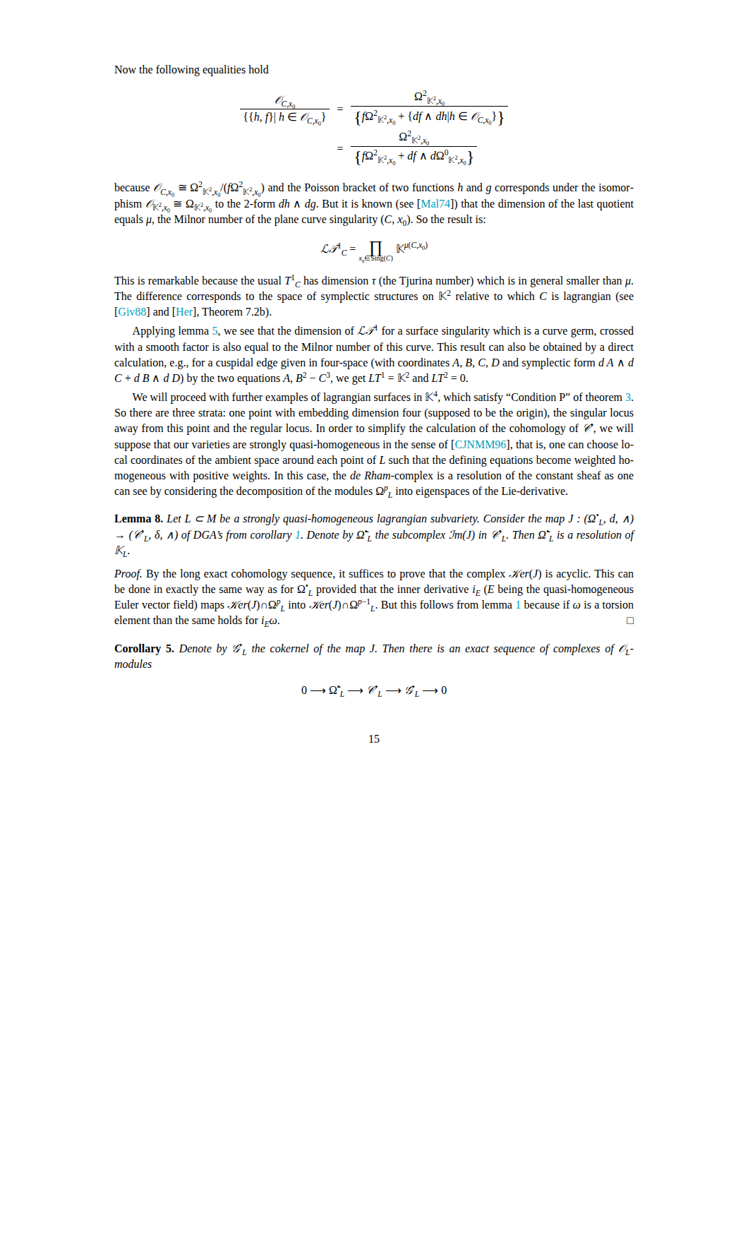Now the following equalities hold
| 𝒪 C , x 0 {{ h , f }/ h ∈ 𝒪 C , x 0 } | = | Ω 2 𝕂 2 , x 0 { f Ω 2 𝕂 2 , x 0 + { df ∧ dh / h ∈ 𝒪 C , x 0 } } |
| | = | Ω 2 𝕂 2 , x 0 { f Ω 2 𝕂 2 , x 0 + df ∧ d Ω 0 𝕂 2 , x 0 } |
because 𝒪C,x0 ≅ Ω2𝕂2,x0/(f Ω2𝕂2,x0) and the Poisson bracket of two functions h and g corresponds under the isomorphism 𝒪𝕂2,x0 ≅ Ω𝕂2,x0 to the 2-form dh ∧ dg. But it is known (see [Mal74]) that the dimension of the last quotient equals μ, the Milnor number of the plane curve singularity (C, x0). So the result is:
ℒ𝒯1C = ∏ x0∈Sing(C) 𝕂μ(C,x0)
This is remarkable because the usual T1C has dimension τ (the Tjurina number) which is in general smaller than μ. The difference corresponds to the space of symplectic structures on 𝕂2 relative to which C is lagrangian (see [Giv88] and [Her], Theorem 7.2b).
Applying lemma 5, we see that the dimension of ℒ𝒯1 for a surface singularity which is a curve germ, crossed with a smooth factor is also equal to the Milnor number of this curve. This result can also be obtained by a direct calculation, e.g., for a cuspidal edge given in four-space (with coordinates A, B, C, D and symplectic form d A ∧ d C + d B ∧ d D) by the two equations A, B2 − C3, we get LT1 = 𝕂2 and LT2 = 0.
We will proceed with further examples of lagrangian surfaces in 𝕂4, which satisfy “Condition P” of theorem 3. So there are three strata: one point with embedding dimension four (supposed to be the origin), the singular locus away from this point and the regular locus. In order to simplify the calculation of the cohomology of 𝒞•, we will suppose that our varieties are strongly quasi-homogeneous in the sense of [CJNMM96], that is, one can choose local coordinates of the ambient space around each point of L such that the defining equations become weighted homogeneous with positive weights. In this case, the de Rham-complex is a resolution of the constant sheaf as one can see by considering the decomposition of the modules ΩpL into eigenspaces of the Lie-derivative.
Lemma 8. Let L ⊂ M be a strongly quasi-homogeneous lagrangian subvariety. Consider the map J : (Ω•L, d, ∧) → (𝒞•L, δ, ∧) of DGA’s from corollary 1. Denote by Ω̃•L the subcomplex ℐm(J) in 𝒞•L. Then Ω̃•L is a resolution of 𝕂L.
Proof. By the long exact cohomology sequence, it suffices to prove that the complex 𝒦er(J) is acyclic. This can be done in exactly the same way as for Ω•L provided that the inner derivative iE (E being the quasi-homogeneous Euler vector field) maps 𝒦er(J)∩ΩpL into 𝒦er(J)∩Ωp−1L. But this follows from lemma 1 because if ω is a torsion element than the same holds for iEω.□
Corollary 5. Denote by 𝒢•L the cokernel of the map J. Then there is an exact sequence of complexes of 𝒪L-modules
0 ⟶ Ω̃•L ⟶ 𝒞•L ⟶ 𝒢•L ⟶ 0
15